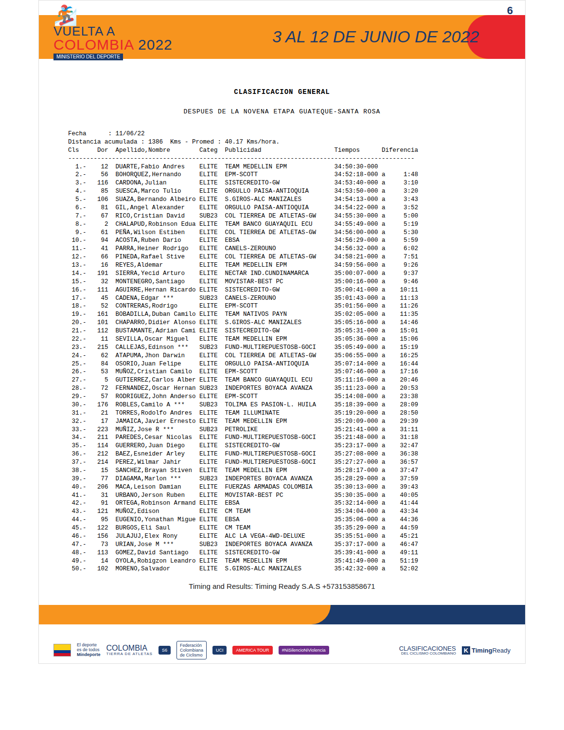6
🏂
VUELTA A
COLOMBIA 2022
MINISTERIO DEL DEPORTE
3 AL 12 DE JUNIO DE 2022
CLASIFICACION GENERAL
DESPUES DE LA NOVENA ETAPA GUATEQUE-SANTA ROSA
Fecha      : 11/06/22
Distancia acumulada : 1386  Kms - Promed : 40.17 Kms/hora.
Cls     Dor  Apellido,Nombre        Categ  Publicidad                    Tiempos      Diferencia
-----------------------------------------------------------------------------------------------
  1.-    12  DUARTE,Fabio Andres    ELITE  TEAM MEDELLIN EPM             34:50:30-000
  2.-    56  BOHORQUEZ,Hernando     ELITE  EPM-SCOTT                     34:52:18-000 a     1:48
  3.-   116  CARDONA,Julian         ELITE  SISTECREDITO-GW               34:53:40-000 a     3:10
  4.-    85  SUESCA,Marco Tulio     ELITE  ORGULLO PAISA-ANTIOQUIA       34:53:50-000 a     3:20
  5.-   106  SUAZA,Bernando Albeiro ELITE  S.GIROS-ALC MANIZALES         34:54:13-000 a     3:43
  6.-    81  GIL,Angel Alexander    ELITE  ORGULLO PAISA-ANTIOQUIA       34:54:22-000 a     3:52
  7.-    67  RICO,Cristian David    SUB23  COL TIERREA DE ATLETAS-GW     34:55:30-000 a     5:00
  8.-     2  CHALAPUD,Robinson Edua ELITE  TEAM BANCO GUAYAQUIL ECU      34:55:49-000 a     5:19
  9.-    61  PEÑA,Wilson Estiben    ELITE  COL TIERREA DE ATLETAS-GW     34:56:00-000 a     5:30
 10.-    94  ACOSTA,Ruben Dario     ELITE  EBSA                          34:56:29-000 a     5:59
 11.-    41  PARRA,Heiner Rodrigo   ELITE  CANELS-ZEROUNO                34:56:32-000 a     6:02
 12.-    66  PINEDA,Rafael Stive    ELITE  COL TIERREA DE ATLETAS-GW     34:58:21-000 a     7:51
 13.-    16  REYES,Aldemar          ELITE  TEAM MEDELLIN EPM             34:59:56-000 a     9:26
 14.-   191  SIERRA,Yecid Arturo    ELITE  NECTAR IND.CUNDINAMARCA       35:00:07-000 a     9:37
 15.-    32  MONTENEGRO,Santiago    ELITE  MOVISTAR-BEST PC              35:00:16-000 a     9:46
 16.-   111  AGUIRRE,Hernan Ricardo ELITE  SISTECREDITO-GW               35:00:41-000 a    10:11
 17.-    45  CADENA,Edgar ***       SUB23  CANELS-ZEROUNO                35:01:43-000 a    11:13
 18.-    52  CONTRERAS,Rodrigo      ELITE  EPM-SCOTT                     35:01:56-000 a    11:26
 19.-   161  BOBADILLA,Duban Camilo ELITE  TEAM NATIVOS PAYN             35:02:05-000 a    11:35
 20.-   101  CHAPARRO,Didier Alonso ELITE  S.GIROS-ALC MANIZALES         35:05:16-000 a    14:46
 21.-   112  BUSTAMANTE,Adrian Cami ELITE  SISTECREDITO-GW               35:05:31-000 a    15:01
 22.-    11  SEVILLA,Oscar Miguel   ELITE  TEAM MEDELLIN EPM             35:05:36-000 a    15:06
 23.-   215  CALLEJAS,Edinson ***   SUB23  FUND-MULTIREPUESTOSB-GOCI     35:05:49-000 a    15:19
 24.-    62  ATAPUMA,Jhon Darwin    ELITE  COL TIERREA DE ATLETAS-GW     35:06:55-000 a    16:25
 25.-    84  OSORIO,Juan Felipe     ELITE  ORGULLO PAISA-ANTIOQUIA       35:07:14-000 a    16:44
 26.-    53  MUÑOZ,Cristian Camilo  ELITE  EPM-SCOTT                     35:07:46-000 a    17:16
 27.-     5  GUTIERREZ,Carlos Alber ELITE  TEAM BANCO GUAYAQUIL ECU      35:11:16-000 a    20:46
 28.-    72  FERNANDEZ,Oscar Hernan SUB23  INDEPORTES BOYACA AVANZA      35:11:23-000 a    20:53
 29.-    57  RODRIGUEZ,John Anderso ELITE  EPM-SCOTT                     35:14:08-000 a    23:38
 30.-   176  ROBLES,Camilo A ***    SUB23  TOLIMA ES PASION-L. HUILA     35:18:39-000 a    28:09
 31.-    21  TORRES,Rodolfo Andres  ELITE  TEAM ILLUMINATE               35:19:20-000 a    28:50
 32.-    17  JAMAICA,Javier Ernesto ELITE  TEAM MEDELLIN EPM             35:20:09-000 a    29:39
 33.-   223  MUÑIZ,Jose R ***       SUB23  PETROLIKE                     35:21:41-000 a    31:11
 34.-   211  PAREDES,Cesar Nicolas  ELITE  FUND-MULTIREPUESTOSB-GOCI     35:21:48-000 a    31:18
 35.-   114  GUERRERO,Juan Diego    ELITE  SISTECREDITO-GW               35:23:17-000 a    32:47
 36.-   212  BAEZ,Esneider Arley    ELITE  FUND-MULTIREPUESTOSB-GOCI     35:27:08-000 a    36:38
 37.-   214  PEREZ,Wilmar Jahir     ELITE  FUND-MULTIREPUESTOSB-GOCI     35:27:27-000 a    36:57
 38.-    15  SANCHEZ,Brayan Stiven  ELITE  TEAM MEDELLIN EPM             35:28:17-000 a    37:47
 39.-    77  DIAGAMA,Marlon ***     SUB23  INDEPORTES BOYACA AVANZA      35:28:29-000 a    37:59
 40.-   206  MACA,Leison Damian     ELITE  FUERZAS ARMADAS COLOMBIA      35:30:13-000 a    39:43
 41.-    31  URBANO,Jerson Ruben    ELITE  MOVISTAR-BEST PC              35:30:35-000 a    40:05
 42.-    91  ORTEGA,Robinson Armand ELITE  EBSA                          35:32:14-000 a    41:44
 43.-   121  MUÑOZ,Edison           ELITE  CM TEAM                       35:34:04-000 a    43:34
 44.-    95  EUGENIO,Yonathan Migue ELITE  EBSA                          35:35:06-000 a    44:36
 45.-   122  BURGOS,Eli Saul        ELITE  CM TEAM                       35:35:29-000 a    44:59
 46.-   156  JULAJUJ,Elex Rony      ELITE  ALC LA VEGA-4WD-DELUXE        35:35:51-000 a    45:21
 47.-    73  URIAN,Jose M ***       SUB23  INDEPORTES BOYACA AVANZA      35:37:17-000 a    46:47
 48.-   113  GOMEZ,David Santiago   ELITE  SISTECREDITO-GW               35:39:41-000 a    49:11
 49.-    14  OYOLA,Robigzon Leandro ELITE  TEAM MEDELLIN EPM             35:41:49-000 a    51:19
 50.-   102  MORENO,Salvador        ELITE  S.GIROS-ALC MANIZALES         35:42:32-000 a    52:02
Timing and Results: Timing Ready S.A.S +573153858671
El deporte
es de todos
Mindeporte
COLOMBIATIERRA DE ATLETAS
S6
Federación
Colombiana
de Ciclismo
UCI
AMERICA TOUR
#NiSilencioNiViolencia
CLASIFICACIONESDEL CICLISMO COLOMBIANO
KTimingReady